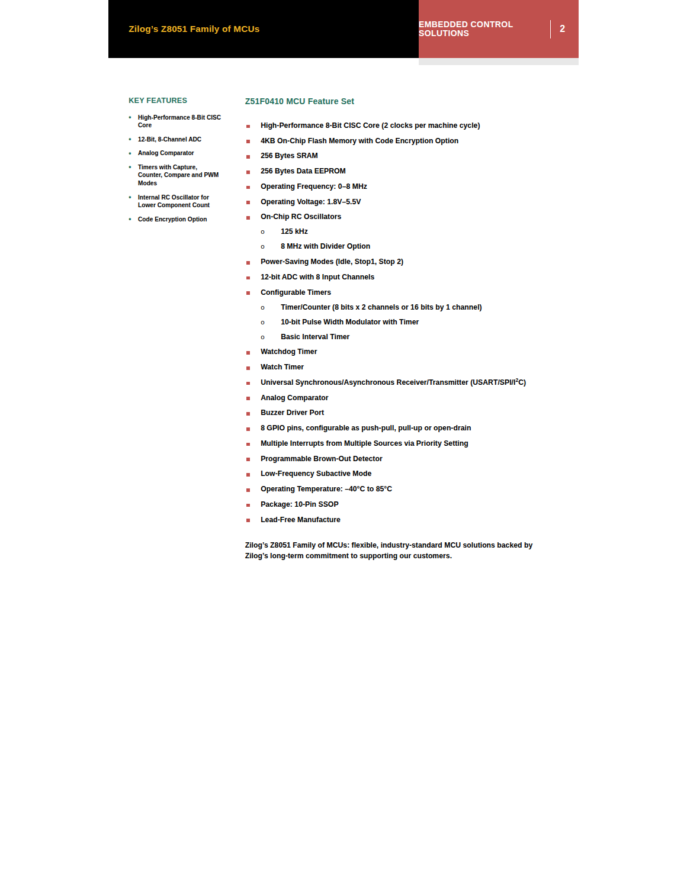Zilog’s Z8051 Family of MCUs
Embedded Control Solutions 2
KEY FEATURES
High-Performance 8-Bit CISC Core
12-Bit, 8-Channel ADC
Analog Comparator
Timers with Capture, Counter, Compare and PWM Modes
Internal RC Oscillator for Lower Component Count
Code Encryption Option
Z51F0410 MCU Feature Set
High-Performance 8-Bit CISC Core (2 clocks per machine cycle)
4KB On-Chip Flash Memory with Code Encryption Option
256 Bytes SRAM
256 Bytes Data EEPROM
Operating Frequency: 0–8 MHz
Operating Voltage: 1.8V–5.5V
On-Chip RC Oscillators
125 kHz
8 MHz with Divider Option
Power-Saving Modes (Idle, Stop1, Stop 2)
12-bit ADC with 8 Input Channels
Configurable Timers
Timer/Counter (8 bits x 2 channels or 16 bits by 1 channel)
10-bit Pulse Width Modulator with Timer
Basic Interval Timer
Watchdog Timer
Watch Timer
Universal Synchronous/Asynchronous Receiver/Transmitter (USART/SPI/I2C)
Analog Comparator
Buzzer Driver Port
8 GPIO pins, configurable as push-pull, pull-up or open-drain
Multiple Interrupts from Multiple Sources via Priority Setting
Programmable Brown-Out Detector
Low-Frequency Subactive Mode
Operating Temperature: –40°C to 85°C
Package: 10-Pin SSOP
Lead-Free Manufacture
Zilog’s Z8051 Family of MCUs: flexible, industry-standard MCU solutions backed by Zilog’s long-term commitment to supporting our customers.